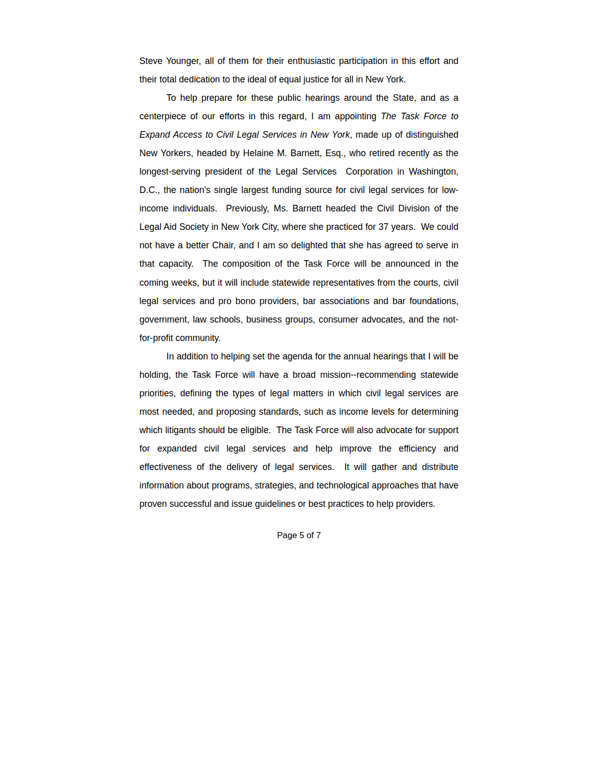Steve Younger, all of them for their enthusiastic participation in this effort and their total dedication to the ideal of equal justice for all in New York.
To help prepare for these public hearings around the State, and as a centerpiece of our efforts in this regard, I am appointing The Task Force to Expand Access to Civil Legal Services in New York, made up of distinguished New Yorkers, headed by Helaine M. Barnett, Esq., who retired recently as the longest-serving president of the Legal Services Corporation in Washington, D.C., the nation's single largest funding source for civil legal services for low-income individuals. Previously, Ms. Barnett headed the Civil Division of the Legal Aid Society in New York City, where she practiced for 37 years. We could not have a better Chair, and I am so delighted that she has agreed to serve in that capacity. The composition of the Task Force will be announced in the coming weeks, but it will include statewide representatives from the courts, civil legal services and pro bono providers, bar associations and bar foundations, government, law schools, business groups, consumer advocates, and the not-for-profit community.
In addition to helping set the agenda for the annual hearings that I will be holding, the Task Force will have a broad mission--recommending statewide priorities, defining the types of legal matters in which civil legal services are most needed, and proposing standards, such as income levels for determining which litigants should be eligible. The Task Force will also advocate for support for expanded civil legal services and help improve the efficiency and effectiveness of the delivery of legal services. It will gather and distribute information about programs, strategies, and technological approaches that have proven successful and issue guidelines or best practices to help providers.
Page 5 of 7